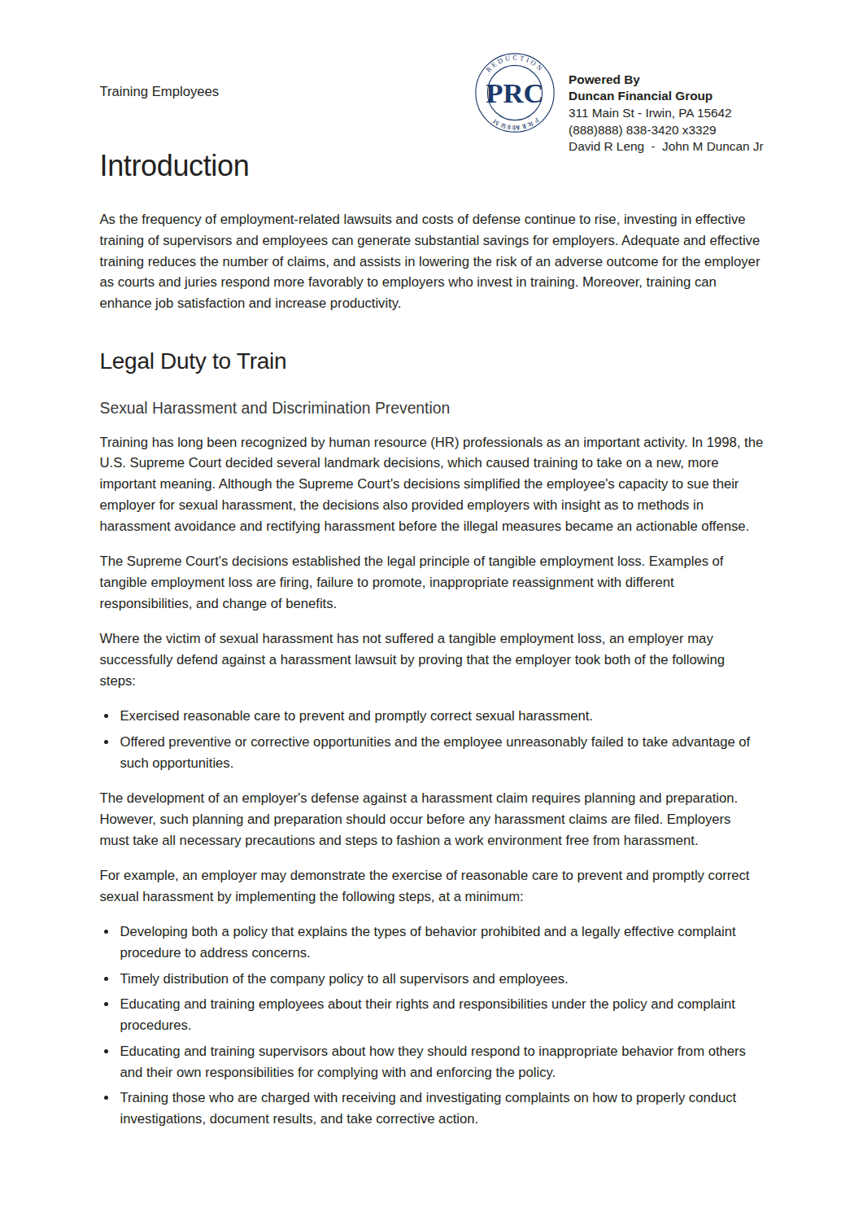Training Employees
REDUCTION PREMIUM PRC CENTER
Powered By
Duncan Financial Group
311 Main St - Irwin, PA 15642
(888)888) 838-3420 x3329
David R Leng - John M Duncan Jr
Introduction
As the frequency of employment-related lawsuits and costs of defense continue to rise, investing in effective training of supervisors and employees can generate substantial savings for employers. Adequate and effective training reduces the number of claims, and assists in lowering the risk of an adverse outcome for the employer as courts and juries respond more favorably to employers who invest in training. Moreover, training can enhance job satisfaction and increase productivity.
Legal Duty to Train
Sexual Harassment and Discrimination Prevention
Training has long been recognized by human resource (HR) professionals as an important activity. In 1998, the U.S. Supreme Court decided several landmark decisions, which caused training to take on a new, more important meaning. Although the Supreme Court's decisions simplified the employee's capacity to sue their employer for sexual harassment, the decisions also provided employers with insight as to methods in harassment avoidance and rectifying harassment before the illegal measures became an actionable offense.
The Supreme Court's decisions established the legal principle of tangible employment loss. Examples of tangible employment loss are firing, failure to promote, inappropriate reassignment with different responsibilities, and change of benefits.
Where the victim of sexual harassment has not suffered a tangible employment loss, an employer may successfully defend against a harassment lawsuit by proving that the employer took both of the following steps:
Exercised reasonable care to prevent and promptly correct sexual harassment.
Offered preventive or corrective opportunities and the employee unreasonably failed to take advantage of such opportunities.
The development of an employer's defense against a harassment claim requires planning and preparation. However, such planning and preparation should occur before any harassment claims are filed. Employers must take all necessary precautions and steps to fashion a work environment free from harassment.
For example, an employer may demonstrate the exercise of reasonable care to prevent and promptly correct sexual harassment by implementing the following steps, at a minimum:
Developing both a policy that explains the types of behavior prohibited and a legally effective complaint procedure to address concerns.
Timely distribution of the company policy to all supervisors and employees.
Educating and training employees about their rights and responsibilities under the policy and complaint procedures.
Educating and training supervisors about how they should respond to inappropriate behavior from others and their own responsibilities for complying with and enforcing the policy.
Training those who are charged with receiving and investigating complaints on how to properly conduct investigations, document results, and take corrective action.